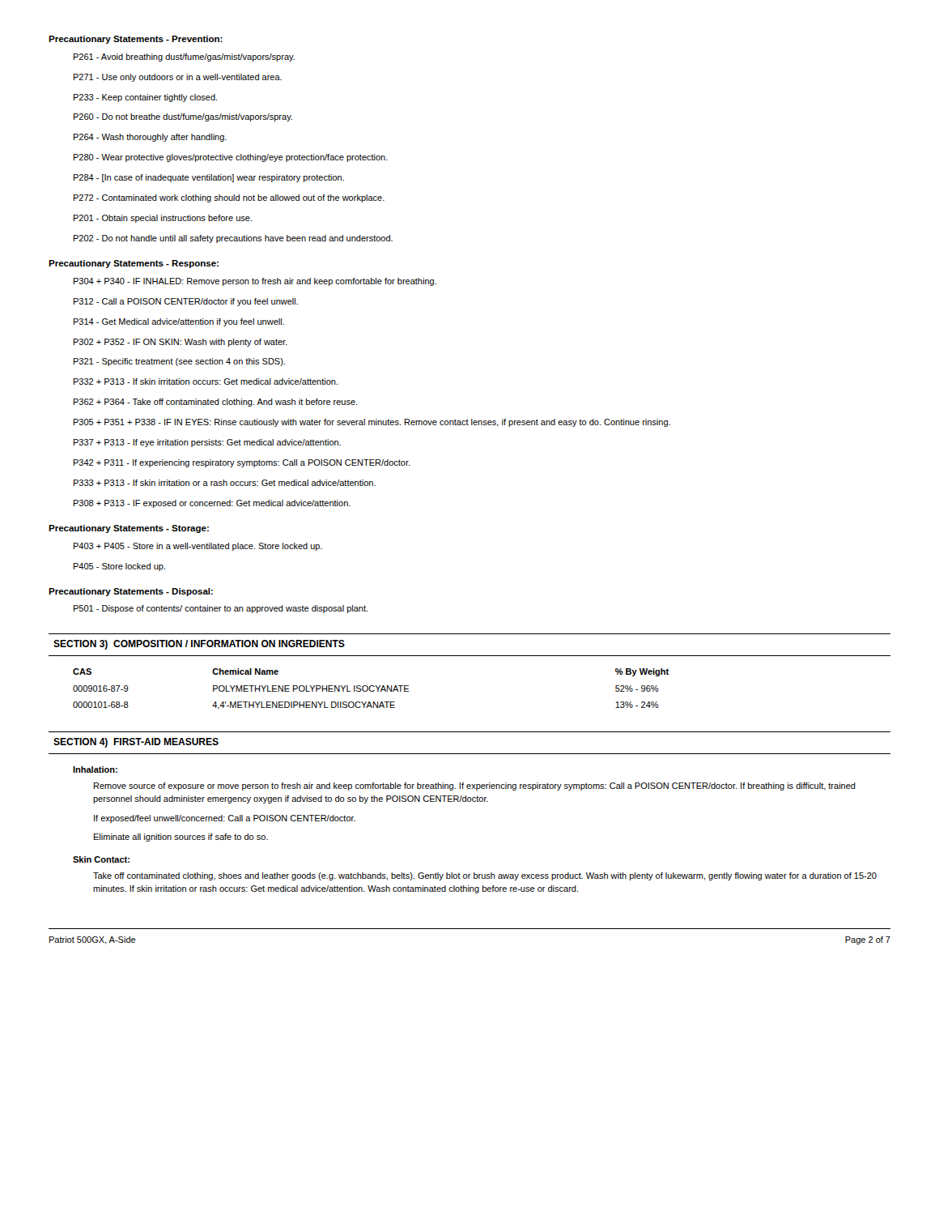Precautionary Statements - Prevention:
P261 - Avoid breathing dust/fume/gas/mist/vapors/spray.
P271 - Use only outdoors or in a well-ventilated area.
P233 - Keep container tightly closed.
P260 - Do not breathe dust/fume/gas/mist/vapors/spray.
P264 - Wash thoroughly after handling.
P280 - Wear protective gloves/protective clothing/eye protection/face protection.
P284 - [In case of inadequate ventilation] wear respiratory protection.
P272 - Contaminated work clothing should not be allowed out of the workplace.
P201 - Obtain special instructions before use.
P202 - Do not handle until all safety precautions have been read and understood.
Precautionary Statements - Response:
P304 + P340 - IF INHALED: Remove person to fresh air and keep comfortable for breathing.
P312 - Call a POISON CENTER/doctor if you feel unwell.
P314 - Get Medical advice/attention if you feel unwell.
P302 + P352 - IF ON SKIN: Wash with plenty of water.
P321 - Specific treatment (see section 4 on this SDS).
P332 + P313 - If skin irritation occurs: Get medical advice/attention.
P362 + P364 - Take off contaminated clothing. And wash it before reuse.
P305 + P351 + P338 - IF IN EYES: Rinse cautiously with water for several minutes. Remove contact lenses, if present and easy to do. Continue rinsing.
P337 + P313 - If eye irritation persists: Get medical advice/attention.
P342 + P311 - If experiencing respiratory symptoms: Call a POISON CENTER/doctor.
P333 + P313 - If skin irritation or a rash occurs: Get medical advice/attention.
P308 + P313 - IF exposed or concerned: Get medical advice/attention.
Precautionary Statements - Storage:
P403 + P405 - Store in a well-ventilated place. Store locked up.
P405 - Store locked up.
Precautionary Statements - Disposal:
P501 - Dispose of contents/ container to an approved waste disposal plant.
SECTION 3) COMPOSITION / INFORMATION ON INGREDIENTS
| CAS | Chemical Name | % By Weight |
| --- | --- | --- |
| 0009016-87-9 | POLYMETHYLENE POLYPHENYL ISOCYANATE | 52% - 96% |
| 0000101-68-8 | 4,4'-METHYLENEDIPHENYL DIISOCYANATE | 13% - 24% |
SECTION 4) FIRST-AID MEASURES
Inhalation:
Remove source of exposure or move person to fresh air and keep comfortable for breathing. If experiencing respiratory symptoms: Call a POISON CENTER/doctor. If breathing is difficult, trained personnel should administer emergency oxygen if advised to do so by the POISON CENTER/doctor.
If exposed/feel unwell/concerned: Call a POISON CENTER/doctor.
Eliminate all ignition sources if safe to do so.
Skin Contact:
Take off contaminated clothing, shoes and leather goods (e.g. watchbands, belts). Gently blot or brush away excess product. Wash with plenty of lukewarm, gently flowing water for a duration of 15-20 minutes. If skin irritation or rash occurs: Get medical advice/attention. Wash contaminated clothing before re-use or discard.
Patriot 500GX, A-Side Page 2 of 7